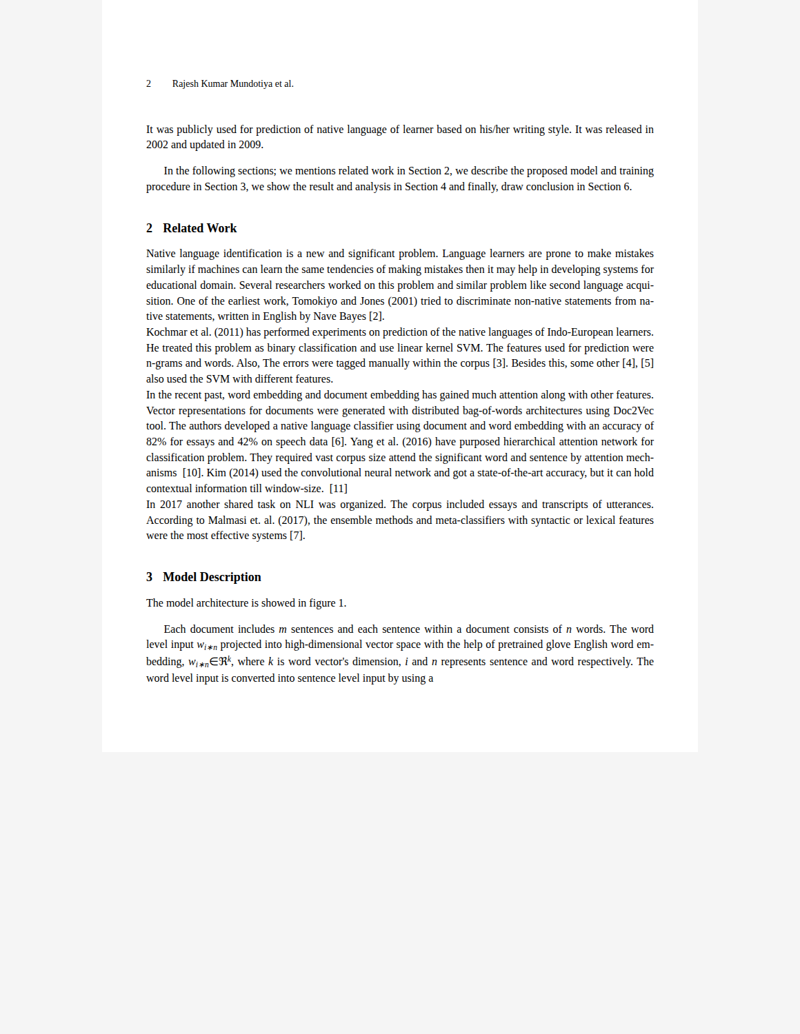2 Rajesh Kumar Mundotiya et al.
It was publicly used for prediction of native language of learner based on his/her writing style. It was released in 2002 and updated in 2009.
In the following sections; we mentions related work in Section 2, we describe the proposed model and training procedure in Section 3, we show the result and analysis in Section 4 and finally, draw conclusion in Section 6.
2 Related Work
Native language identification is a new and significant problem. Language learners are prone to make mistakes similarly if machines can learn the same tendencies of making mistakes then it may help in developing systems for educational domain. Several researchers worked on this problem and similar problem like second language acquisition. One of the earliest work, Tomokiyo and Jones (2001) tried to discriminate non-native statements from native statements, written in English by Nave Bayes [2].
Kochmar et al. (2011) has performed experiments on prediction of the native languages of Indo-European learners. He treated this problem as binary classification and use linear kernel SVM. The features used for prediction were n-grams and words. Also, The errors were tagged manually within the corpus [3]. Besides this, some other [4], [5] also used the SVM with different features.
In the recent past, word embedding and document embedding has gained much attention along with other features. Vector representations for documents were generated with distributed bag-of-words architectures using Doc2Vec tool. The authors developed a native language classifier using document and word embedding with an accuracy of 82% for essays and 42% on speech data [6]. Yang et al. (2016) have purposed hierarchical attention network for classification problem. They required vast corpus size attend the significant word and sentence by attention mechanisms [10]. Kim (2014) used the convolutional neural network and got a state-of-the-art accuracy, but it can hold contextual information till window-size. [11]
In 2017 another shared task on NLI was organized. The corpus included essays and transcripts of utterances. According to Malmasi et. al. (2017), the ensemble methods and meta-classifiers with syntactic or lexical features were the most effective systems [7].
3 Model Description
The model architecture is showed in figure 1.
Each document includes m sentences and each sentence within a document consists of n words. The word level input wi∗n projected into high-dimensional vector space with the help of pretrained glove English word embedding, wi∗n∈ℜk, where k is word vector's dimension, i and n represents sentence and word respectively. The word level input is converted into sentence level input by using a